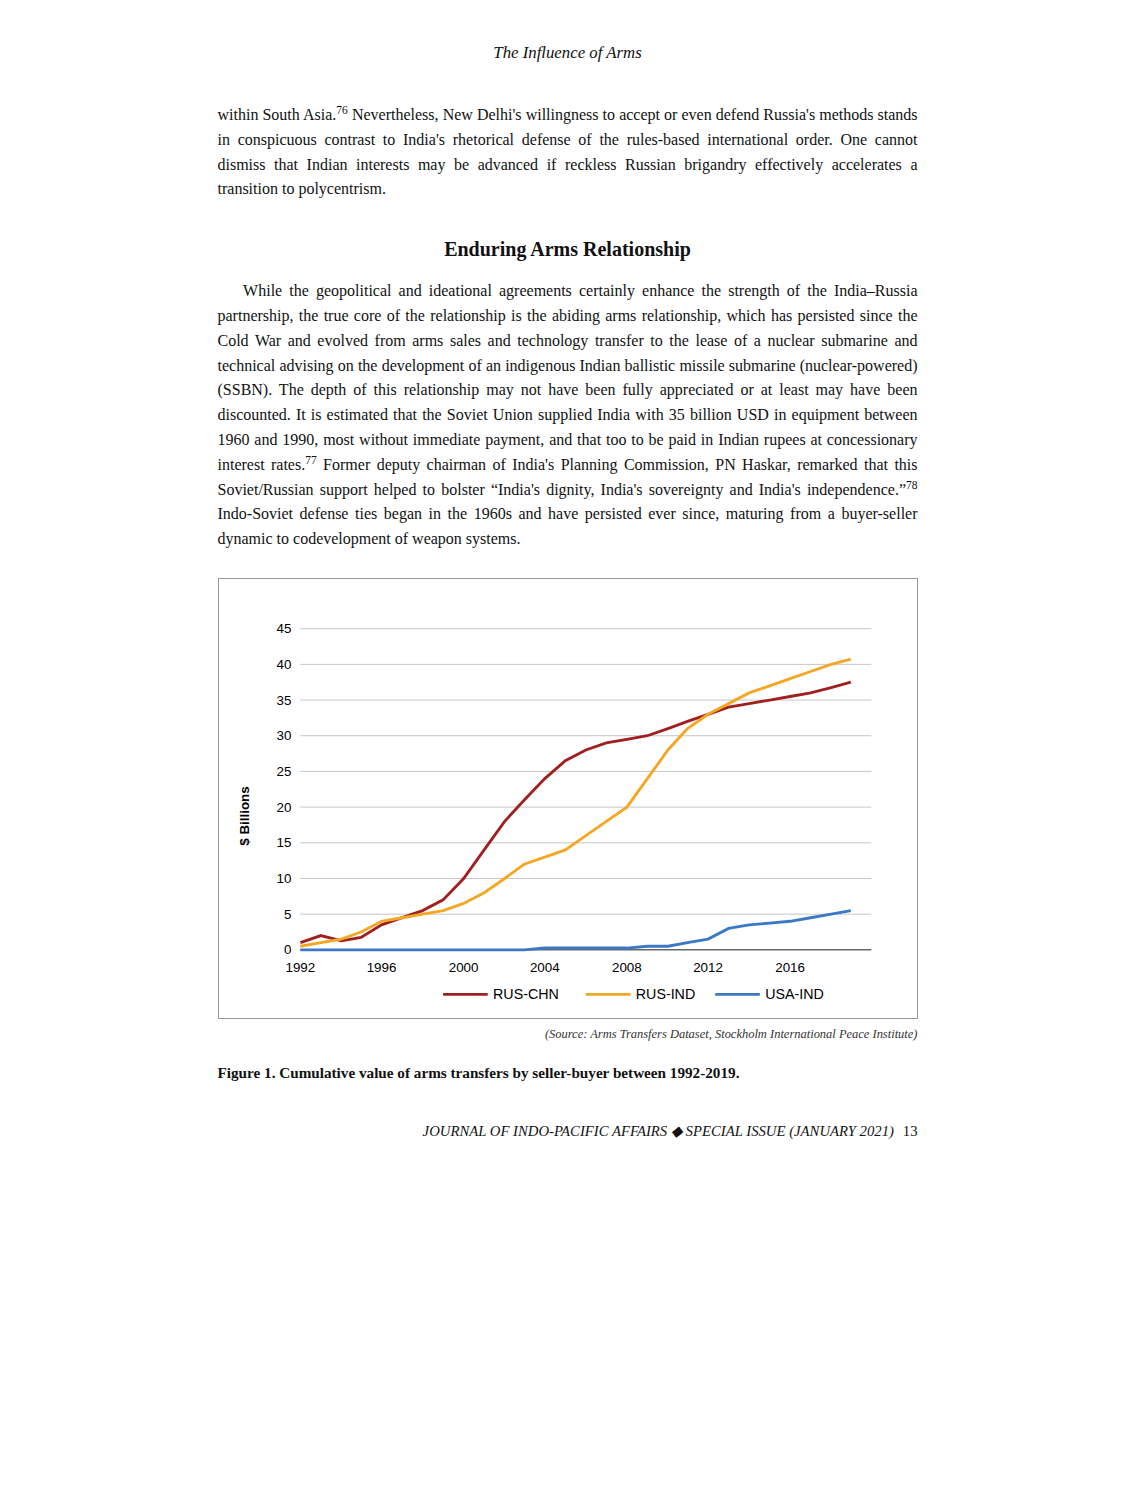The Influence of Arms
within South Asia.76 Nevertheless, New Delhi's willingness to accept or even defend Russia's methods stands in conspicuous contrast to India's rhetorical defense of the rules-based international order. One cannot dismiss that Indian interests may be advanced if reckless Russian brigandry effectively accelerates a transition to polycentrism.
Enduring Arms Relationship
While the geopolitical and ideational agreements certainly enhance the strength of the India–Russia partnership, the true core of the relationship is the abiding arms relationship, which has persisted since the Cold War and evolved from arms sales and technology transfer to the lease of a nuclear submarine and technical advising on the development of an indigenous Indian ballistic missile submarine (nuclear-powered) (SSBN). The depth of this relationship may not have been fully appreciated or at least may have been discounted. It is estimated that the Soviet Union supplied India with 35 billion USD in equipment between 1960 and 1990, most without immediate payment, and that too to be paid in Indian rupees at concessionary interest rates.77 Former deputy chairman of India's Planning Commission, PN Haskar, remarked that this Soviet/Russian support helped to bolster “India's dignity, India's sovereignty and India's independence.”78 Indo-Soviet defense ties began in the 1960s and have persisted ever since, maturing from a buyer-seller dynamic to codevelopment of weapon systems.
$ Billions 45 40 35 30 25 20 15 10 5 0 1992 1996 2000 2004 2008 2012 2016 RUS-CHN RUS-IND USA-IND
(Source: Arms Transfers Dataset, Stockholm International Peace Institute)
Figure 1. Cumulative value of arms transfers by seller-buyer between 1992-2019.
JOURNAL OF INDO-PACIFIC AFFAIRS ◆ SPECIAL ISSUE (JANUARY 2021)13